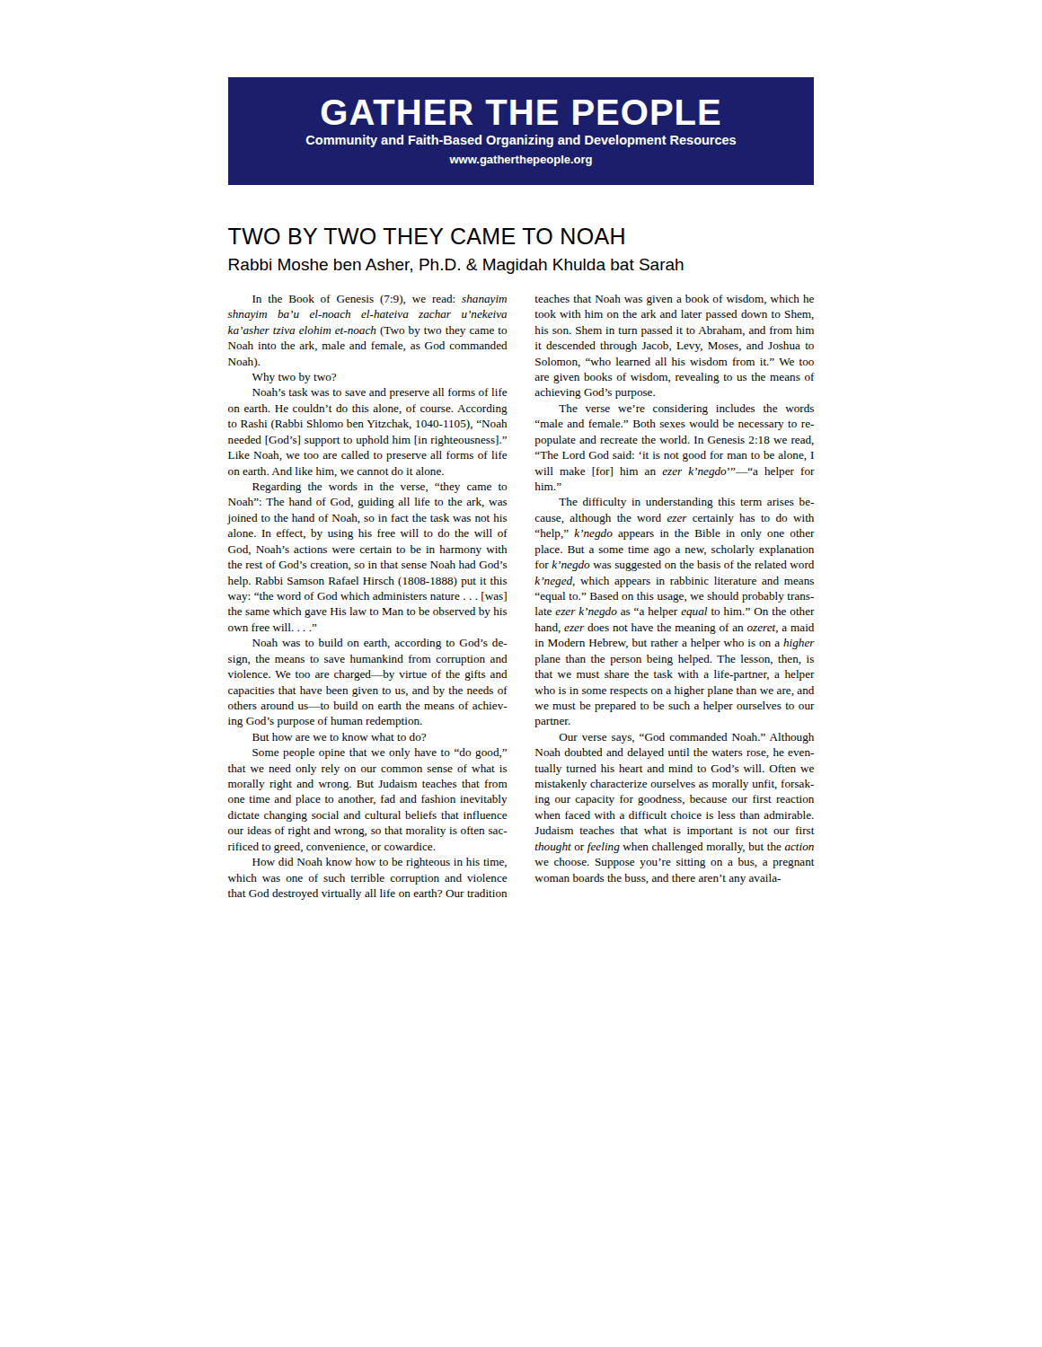GATHER THE PEOPLE
Community and Faith-Based Organizing and Development Resources
www.gatherthepeople.org
TWO BY TWO THEY CAME TO NOAH
Rabbi Moshe ben Asher, Ph.D. & Magidah Khulda bat Sarah
In the Book of Genesis (7:9), we read: shanayim shnayim ba’u el-noach el-hateiva zachar u’nekeiva ka’asher tziva elohim et-noach (Two by two they came to Noah into the ark, male and female, as God commanded Noah).
Why two by two?
Noah’s task was to save and preserve all forms of life on earth. He couldn’t do this alone, of course. According to Rashi (Rabbi Shlomo ben Yitzchak, 1040-1105), “Noah needed [God’s] support to uphold him [in righteousness].” Like Noah, we too are called to preserve all forms of life on earth. And like him, we cannot do it alone.
Regarding the words in the verse, “they came to Noah”: The hand of God, guiding all life to the ark, was joined to the hand of Noah, so in fact the task was not his alone. In effect, by using his free will to do the will of God, Noah’s actions were certain to be in harmony with the rest of God’s creation, so in that sense Noah had God’s help. Rabbi Samson Rafael Hirsch (1808-1888) put it this way: “the word of God which administers nature . . . [was] the same which gave His law to Man to be observed by his own free will. . . .”
Noah was to build on earth, according to God’s design, the means to save humankind from corruption and violence. We too are charged—by virtue of the gifts and capacities that have been given to us, and by the needs of others around us—to build on earth the means of achieving God’s purpose of human redemption.
But how are we to know what to do?
Some people opine that we only have to “do good,” that we need only rely on our common sense of what is morally right and wrong. But Judaism teaches that from one time and place to another, fad and fashion inevitably dictate changing social and cultural beliefs that influence our ideas of right and wrong, so that morality is often sacrificed to greed, convenience, or cowardice.
How did Noah know how to be righteous in his time, which was one of such terrible corruption and violence that God destroyed virtually all life on earth? Our tradition teaches that Noah was given a book of wisdom, which he took with him on the ark and later passed down to Shem, his son. Shem in turn passed it to Abraham, and from him it descended through Jacob, Levy, Moses, and Joshua to Solomon, “who learned all his wisdom from it.” We too are given books of wisdom, revealing to us the means of achieving God’s purpose.
The verse we’re considering includes the words “male and female.” Both sexes would be necessary to repopulate and recreate the world. In Genesis 2:18 we read, “The Lord God said: ‘it is not good for man to be alone, I will make [for] him an ezer k’negdo’”—“a helper for him.”
The difficulty in understanding this term arises because, although the word ezer certainly has to do with “help,” k’negdo appears in the Bible in only one other place. But a some time ago a new, scholarly explanation for k’negdo was suggested on the basis of the related word k’neged, which appears in rabbinic literature and means “equal to.” Based on this usage, we should probably translate ezer k’negdo as “a helper equal to him.” On the other hand, ezer does not have the meaning of an ozeret, a maid in Modern Hebrew, but rather a helper who is on a higher plane than the person being helped. The lesson, then, is that we must share the task with a life-partner, a helper who is in some respects on a higher plane than we are, and we must be prepared to be such a helper ourselves to our partner.
Our verse says, “God commanded Noah.” Although Noah doubted and delayed until the waters rose, he eventually turned his heart and mind to God’s will. Often we mistakenly characterize ourselves as morally unfit, forsaking our capacity for goodness, because our first reaction when faced with a difficult choice is less than admirable. Judaism teaches that what is important is not our first thought or feeling when challenged morally, but the action we choose. Suppose you’re sitting on a bus, a pregnant woman boards the buss, and there aren’t any availa-